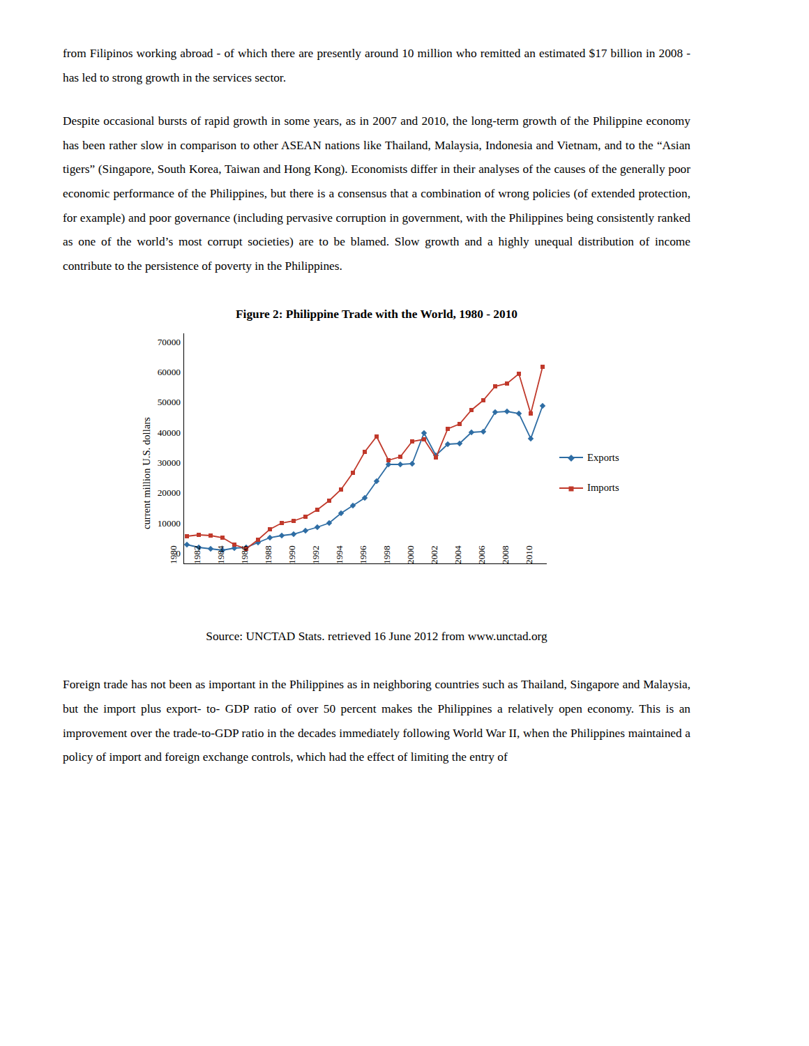from Filipinos working abroad - of which there are presently around 10 million who remitted an estimated $17 billion in 2008 - has led to strong growth in the services sector.
Despite occasional bursts of rapid growth in some years, as in 2007 and 2010, the long-term growth of the Philippine economy has been rather slow in comparison to other ASEAN nations like Thailand, Malaysia, Indonesia and Vietnam, and to the “Asian tigers” (Singapore, South Korea, Taiwan and Hong Kong). Economists differ in their analyses of the causes of the generally poor economic performance of the Philippines, but there is a consensus that a combination of wrong policies (of extended protection, for example) and poor governance (including pervasive corruption in government, with the Philippines being consistently ranked as one of the world’s most corrupt societies) are to be blamed. Slow growth and a highly unequal distribution of income contribute to the persistence of poverty in the Philippines.
Figure 2: Philippine Trade with the World, 1980 - 2010
current million U.S. dollars
70000 60000 50000 40000 30000 20000 10000 0
1980 1982 1984 1986 1988 1990 1992 1994 1996 1998 2000 2002 2004 2006 2008 2010
Exports
Imports
Source: UNCTAD Stats. retrieved 16 June 2012 from www.unctad.org
Foreign trade has not been as important in the Philippines as in neighboring countries such as Thailand, Singapore and Malaysia, but the import plus export- to- GDP ratio of over 50 percent makes the Philippines a relatively open economy. This is an improvement over the trade-to-GDP ratio in the decades immediately following World War II, when the Philippines maintained a policy of import and foreign exchange controls, which had the effect of limiting the entry of